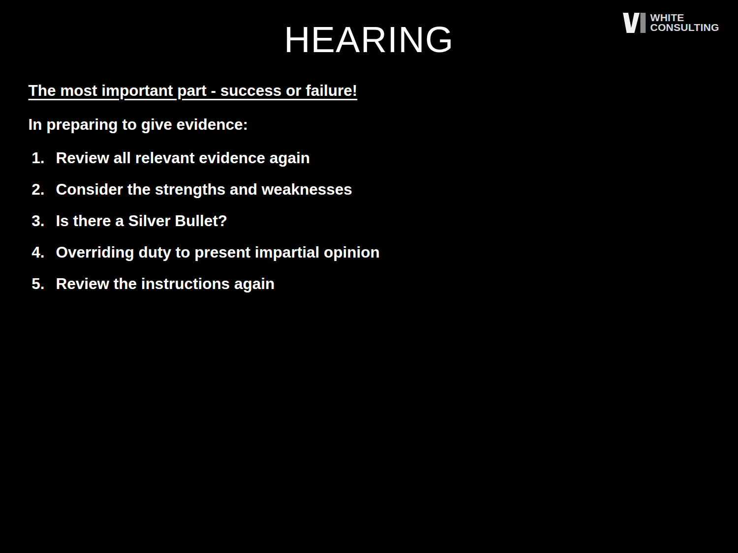White Consulting
HEARING
The most important part - success or failure!
In preparing to give evidence:
Review all relevant evidence again
Consider the strengths and weaknesses
Is there a Silver Bullet?
Overriding duty to present impartial opinion
Review the instructions again